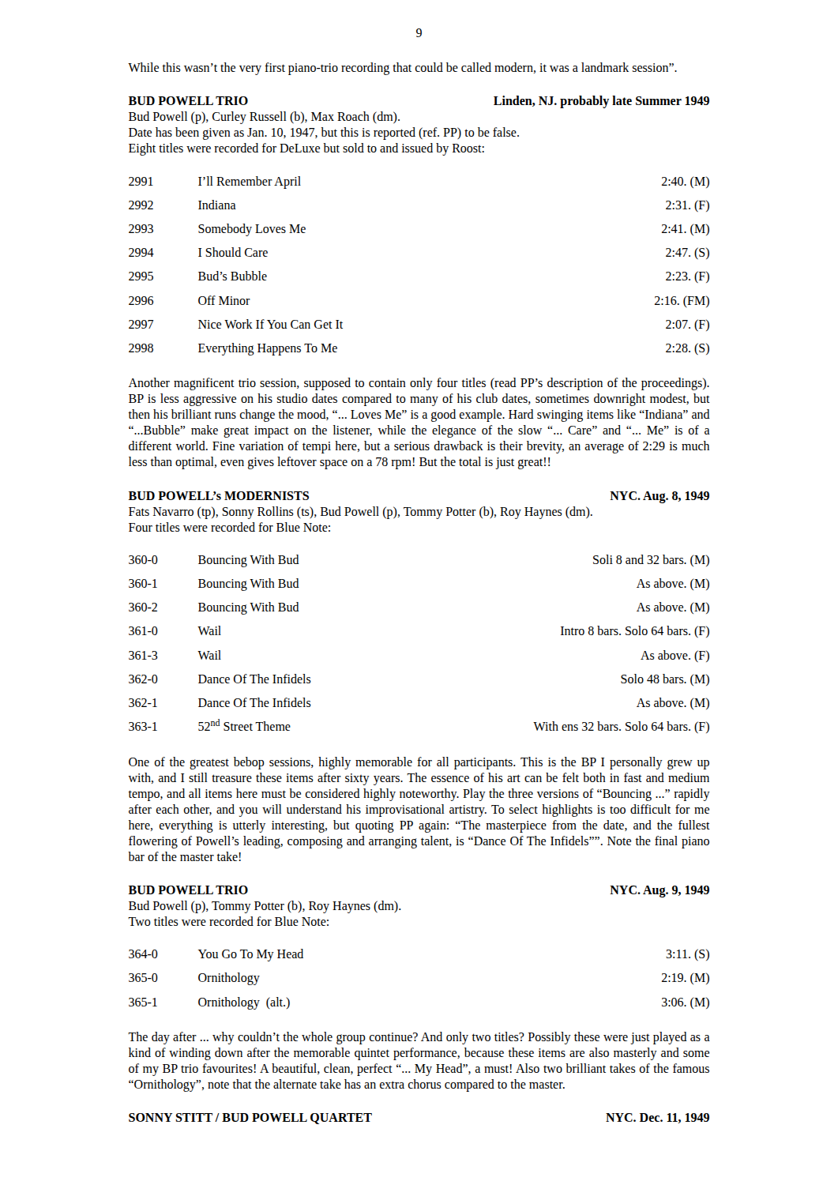9
While this wasn’t the very first piano-trio recording that could be called modern, it was a landmark session”.
BUD POWELL TRIO Linden, NJ. probably late Summer 1949
Bud Powell (p), Curley Russell (b), Max Roach (dm).
Date has been given as Jan. 10, 1947, but this is reported (ref. PP) to be false.
Eight titles were recorded for DeLuxe but sold to and issued by Roost:
| 2991 | I’ll Remember April | 2:40. (M) |
| 2992 | Indiana | 2:31. (F) |
| 2993 | Somebody Loves Me | 2:41. (M) |
| 2994 | I Should Care | 2:47. (S) |
| 2995 | Bud’s Bubble | 2:23. (F) |
| 2996 | Off Minor | 2:16. (FM) |
| 2997 | Nice Work If You Can Get It | 2:07. (F) |
| 2998 | Everything Happens To Me | 2:28. (S) |
Another magnificent trio session, supposed to contain only four titles (read PP’s description of the proceedings). BP is less aggressive on his studio dates compared to many of his club dates, sometimes downright modest, but then his brilliant runs change the mood, “... Loves Me” is a good example. Hard swinging items like “Indiana” and “...Bubble” make great impact on the listener, while the elegance of the slow “... Care” and “... Me” is of a different world. Fine variation of tempi here, but a serious drawback is their brevity, an average of 2:29 is much less than optimal, even gives leftover space on a 78 rpm! But the total is just great!!
BUD POWELL’s MODERNISTS NYC. Aug. 8, 1949
Fats Navarro (tp), Sonny Rollins (ts), Bud Powell (p), Tommy Potter (b), Roy Haynes (dm).
Four titles were recorded for Blue Note:
| 360-0 | Bouncing With Bud | Soli 8 and 32 bars. (M) |
| 360-1 | Bouncing With Bud | As above. (M) |
| 360-2 | Bouncing With Bud | As above. (M) |
| 361-0 | Wail | Intro 8 bars. Solo 64 bars. (F) |
| 361-3 | Wail | As above. (F) |
| 362-0 | Dance Of The Infidels | Solo 48 bars. (M) |
| 362-1 | Dance Of The Infidels | As above. (M) |
| 363-1 | 52 nd Street Theme | With ens 32 bars. Solo 64 bars. (F) |
One of the greatest bebop sessions, highly memorable for all participants. This is the BP I personally grew up with, and I still treasure these items after sixty years. The essence of his art can be felt both in fast and medium tempo, and all items here must be considered highly noteworthy. Play the three versions of “Bouncing ...” rapidly after each other, and you will understand his improvisational artistry. To select highlights is too difficult for me here, everything is utterly interesting, but quoting PP again: “The masterpiece from the date, and the fullest flowering of Powell’s leading, composing and arranging talent, is “Dance Of The Infidels””. Note the final piano bar of the master take!
BUD POWELL TRIO NYC. Aug. 9, 1949
Bud Powell (p), Tommy Potter (b), Roy Haynes (dm).
Two titles were recorded for Blue Note:
| 364-0 | You Go To My Head | 3:11. (S) |
| 365-0 | Ornithology | 2:19. (M) |
| 365-1 | Ornithology (alt.) | 3:06. (M) |
The day after ... why couldn’t the whole group continue? And only two titles? Possibly these were just played as a kind of winding down after the memorable quintet performance, because these items are also masterly and some of my BP trio favourites! A beautiful, clean, perfect “... My Head”, a must! Also two brilliant takes of the famous “Ornithology”, note that the alternate take has an extra chorus compared to the master.
SONNY STITT / BUD POWELL QUARTET NYC. Dec. 11, 1949